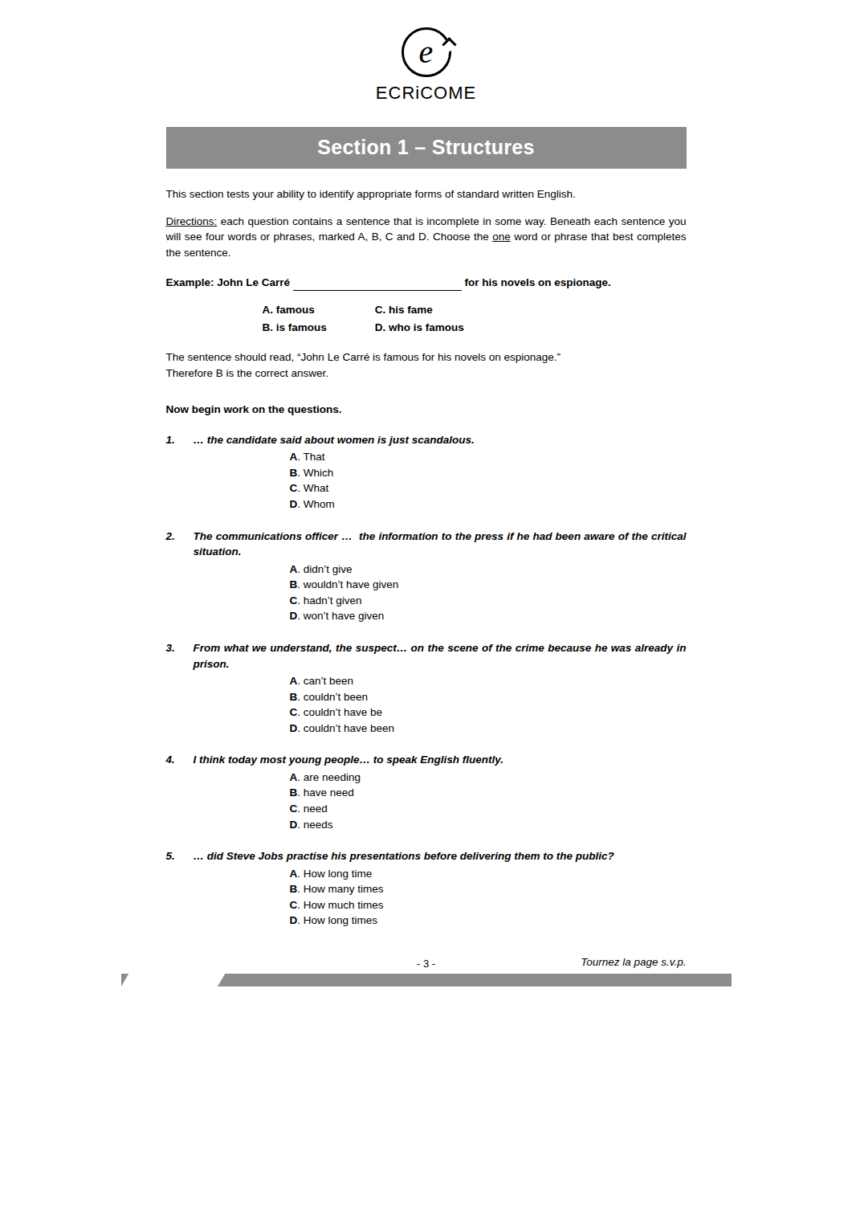e
ECRiCOME
Section 1 – Structures
This section tests your ability to identify appropriate forms of standard written English.
Directions: each question contains a sentence that is incomplete in some way. Beneath each sentence you will see four words or phrases, marked A, B, C and D. Choose the one word or phrase that best completes the sentence.
Example: John Le Carré for his novels on espionage.
| A. famous | C. his fame |
| B. is famous | D. who is famous |
The sentence should read, “John Le Carré is famous for his novels on espionage.”
Therefore B is the correct answer.
Now begin work on the questions.
… the candidate said about women is just scandalous.
A. That
B. Which
C. What
D. Whom
The communications officer … the information to the press if he had been aware of the critical situation.
A. didn’t give
B. wouldn’t have given
C. hadn’t given
D. won’t have given
From what we understand, the suspect… on the scene of the crime because he was already in prison.
A. can’t been
B. couldn’t been
C. couldn’t have be
D. couldn’t have been
I think today most young people… to speak English fluently.
A. are needing
B. have need
C. need
D. needs
… did Steve Jobs practise his presentations before delivering them to the public?
A. How long time
B. How many times
C. How much times
D. How long times
Tournez la page s.v.p.
- 3 -